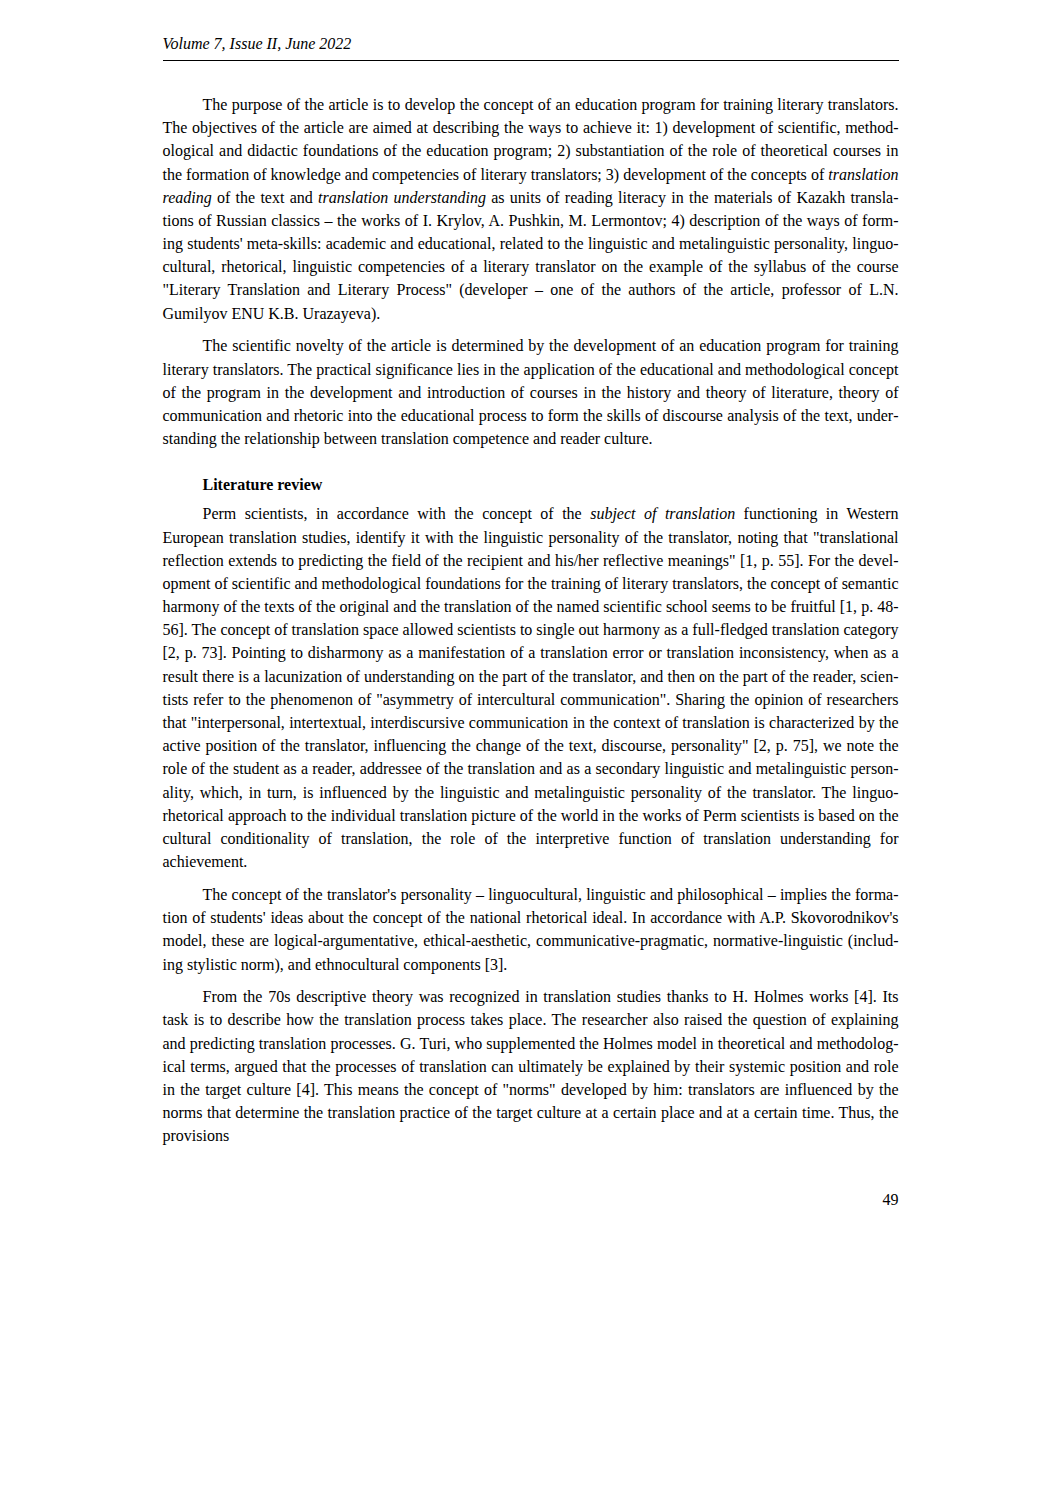Volume 7, Issue II, June 2022
The purpose of the article is to develop the concept of an education program for training literary translators. The objectives of the article are aimed at describing the ways to achieve it: 1) development of scientific, methodological and didactic foundations of the education program; 2) substantiation of the role of theoretical courses in the formation of knowledge and competencies of literary translators; 3) development of the concepts of translation reading of the text and translation understanding as units of reading literacy in the materials of Kazakh translations of Russian classics – the works of I. Krylov, A. Pushkin, M. Lermontov; 4) description of the ways of forming students' meta-skills: academic and educational, related to the linguistic and metalinguistic personality, linguocultural, rhetorical, linguistic competencies of a literary translator on the example of the syllabus of the course "Literary Translation and Literary Process" (developer – one of the authors of the article, professor of L.N. Gumilyov ENU K.B. Urazayeva).
The scientific novelty of the article is determined by the development of an education program for training literary translators. The practical significance lies in the application of the educational and methodological concept of the program in the development and introduction of courses in the history and theory of literature, theory of communication and rhetoric into the educational process to form the skills of discourse analysis of the text, understanding the relationship between translation competence and reader culture.
Literature review
Perm scientists, in accordance with the concept of the subject of translation functioning in Western European translation studies, identify it with the linguistic personality of the translator, noting that "translational reflection extends to predicting the field of the recipient and his/her reflective meanings" [1, p. 55]. For the development of scientific and methodological foundations for the training of literary translators, the concept of semantic harmony of the texts of the original and the translation of the named scientific school seems to be fruitful [1, p. 48-56]. The concept of translation space allowed scientists to single out harmony as a full-fledged translation category [2, p. 73]. Pointing to disharmony as a manifestation of a translation error or translation inconsistency, when as a result there is a lacunization of understanding on the part of the translator, and then on the part of the reader, scientists refer to the phenomenon of "asymmetry of intercultural communication". Sharing the opinion of researchers that "interpersonal, intertextual, interdiscursive communication in the context of translation is characterized by the active position of the translator, influencing the change of the text, discourse, personality" [2, p. 75], we note the role of the student as a reader, addressee of the translation and as a secondary linguistic and metalinguistic personality, which, in turn, is influenced by the linguistic and metalinguistic personality of the translator. The linguo-rhetorical approach to the individual translation picture of the world in the works of Perm scientists is based on the cultural conditionality of translation, the role of the interpretive function of translation understanding for achievement.
The concept of the translator's personality – linguocultural, linguistic and philosophical – implies the formation of students' ideas about the concept of the national rhetorical ideal. In accordance with A.P. Skovorodnikov's model, these are logical-argumentative, ethical-aesthetic, communicative-pragmatic, normative-linguistic (including stylistic norm), and ethnocultural components [3].
From the 70s descriptive theory was recognized in translation studies thanks to H. Holmes works [4]. Its task is to describe how the translation process takes place. The researcher also raised the question of explaining and predicting translation processes. G. Turi, who supplemented the Holmes model in theoretical and methodological terms, argued that the processes of translation can ultimately be explained by their systemic position and role in the target culture [4]. This means the concept of "norms" developed by him: translators are influenced by the norms that determine the translation practice of the target culture at a certain place and at a certain time. Thus, the provisions
49